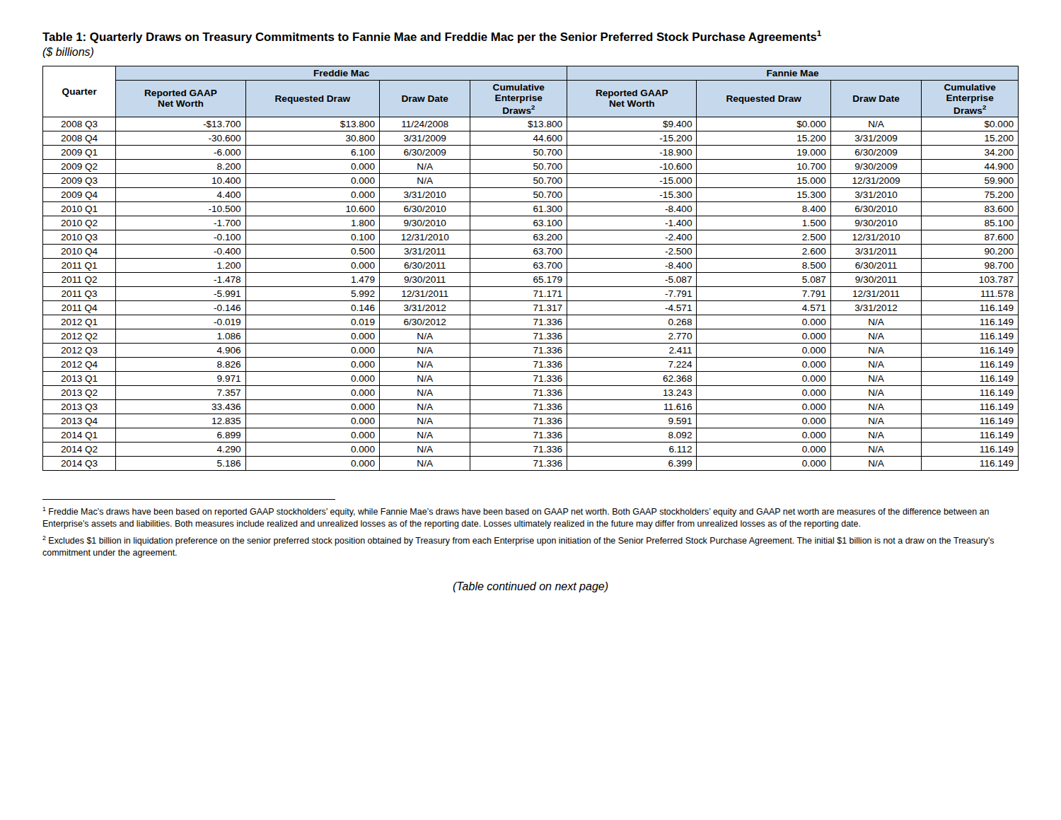Table 1: Quarterly Draws on Treasury Commitments to Fannie Mae and Freddie Mac per the Senior Preferred Stock Purchase Agreements1
($ billions)
| Quarter | Freddie Mac | Fannie Mae |
| --- | --- | --- |
| Reported GAAP Net Worth | Requested Draw | Draw Date | Cumulative Enterprise Draws 2 | Reported GAAP Net Worth | Requested Draw | Draw Date | Cumulative Enterprise Draws 2 |
| 2008 Q3 | -$13.700 | $13.800 | 11/24/2008 | $13.800 | $9.400 | $0.000 | N/A | $0.000 |
| 2008 Q4 | -30.600 | 30.800 | 3/31/2009 | 44.600 | -15.200 | 15.200 | 3/31/2009 | 15.200 |
| 2009 Q1 | -6.000 | 6.100 | 6/30/2009 | 50.700 | -18.900 | 19.000 | 6/30/2009 | 34.200 |
| 2009 Q2 | 8.200 | 0.000 | N/A | 50.700 | -10.600 | 10.700 | 9/30/2009 | 44.900 |
| 2009 Q3 | 10.400 | 0.000 | N/A | 50.700 | -15.000 | 15.000 | 12/31/2009 | 59.900 |
| 2009 Q4 | 4.400 | 0.000 | 3/31/2010 | 50.700 | -15.300 | 15.300 | 3/31/2010 | 75.200 |
| 2010 Q1 | -10.500 | 10.600 | 6/30/2010 | 61.300 | -8.400 | 8.400 | 6/30/2010 | 83.600 |
| 2010 Q2 | -1.700 | 1.800 | 9/30/2010 | 63.100 | -1.400 | 1.500 | 9/30/2010 | 85.100 |
| 2010 Q3 | -0.100 | 0.100 | 12/31/2010 | 63.200 | -2.400 | 2.500 | 12/31/2010 | 87.600 |
| 2010 Q4 | -0.400 | 0.500 | 3/31/2011 | 63.700 | -2.500 | 2.600 | 3/31/2011 | 90.200 |
| 2011 Q1 | 1.200 | 0.000 | 6/30/2011 | 63.700 | -8.400 | 8.500 | 6/30/2011 | 98.700 |
| 2011 Q2 | -1.478 | 1.479 | 9/30/2011 | 65.179 | -5.087 | 5.087 | 9/30/2011 | 103.787 |
| 2011 Q3 | -5.991 | 5.992 | 12/31/2011 | 71.171 | -7.791 | 7.791 | 12/31/2011 | 111.578 |
| 2011 Q4 | -0.146 | 0.146 | 3/31/2012 | 71.317 | -4.571 | 4.571 | 3/31/2012 | 116.149 |
| 2012 Q1 | -0.019 | 0.019 | 6/30/2012 | 71.336 | 0.268 | 0.000 | N/A | 116.149 |
| 2012 Q2 | 1.086 | 0.000 | N/A | 71.336 | 2.770 | 0.000 | N/A | 116.149 |
| 2012 Q3 | 4.906 | 0.000 | N/A | 71.336 | 2.411 | 0.000 | N/A | 116.149 |
| 2012 Q4 | 8.826 | 0.000 | N/A | 71.336 | 7.224 | 0.000 | N/A | 116.149 |
| 2013 Q1 | 9.971 | 0.000 | N/A | 71.336 | 62.368 | 0.000 | N/A | 116.149 |
| 2013 Q2 | 7.357 | 0.000 | N/A | 71.336 | 13.243 | 0.000 | N/A | 116.149 |
| 2013 Q3 | 33.436 | 0.000 | N/A | 71.336 | 11.616 | 0.000 | N/A | 116.149 |
| 2013 Q4 | 12.835 | 0.000 | N/A | 71.336 | 9.591 | 0.000 | N/A | 116.149 |
| 2014 Q1 | 6.899 | 0.000 | N/A | 71.336 | 8.092 | 0.000 | N/A | 116.149 |
| 2014 Q2 | 4.290 | 0.000 | N/A | 71.336 | 6.112 | 0.000 | N/A | 116.149 |
| 2014 Q3 | 5.186 | 0.000 | N/A | 71.336 | 6.399 | 0.000 | N/A | 116.149 |
1 Freddie Mac’s draws have been based on reported GAAP stockholders’ equity, while Fannie Mae’s draws have been based on GAAP net worth. Both GAAP stockholders’ equity and GAAP net worth are measures of the difference between an Enterprise’s assets and liabilities. Both measures include realized and unrealized losses as of the reporting date. Losses ultimately realized in the future may differ from unrealized losses as of the reporting date.
2 Excludes $1 billion in liquidation preference on the senior preferred stock position obtained by Treasury from each Enterprise upon initiation of the Senior Preferred Stock Purchase Agreement. The initial $1 billion is not a draw on the Treasury’s commitment under the agreement.
(Table continued on next page)